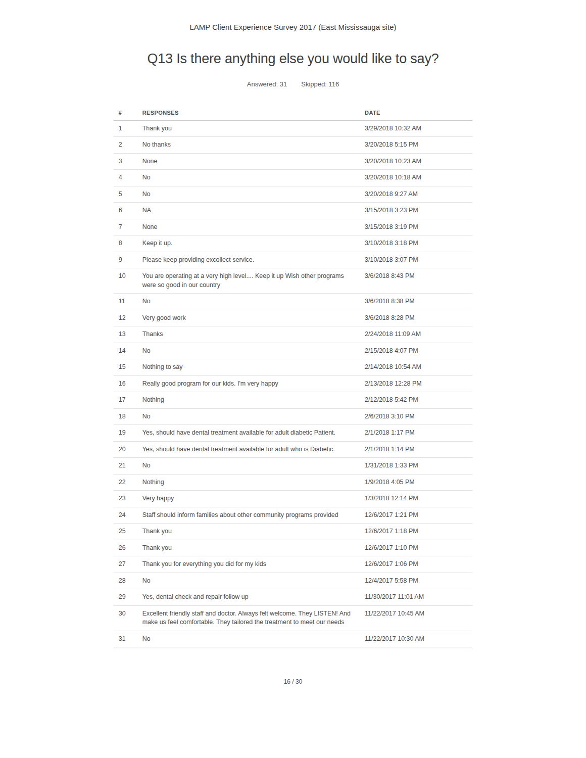LAMP Client Experience Survey 2017 (East Mississauga site)
Q13 Is there anything else you would like to say?
Answered: 31 Skipped: 116
| # | RESPONSES | DATE |
| --- | --- | --- |
| 1 | Thank you | 3/29/2018 10:32 AM |
| 2 | No thanks | 3/20/2018 5:15 PM |
| 3 | None | 3/20/2018 10:23 AM |
| 4 | No | 3/20/2018 10:18 AM |
| 5 | No | 3/20/2018 9:27 AM |
| 6 | NA | 3/15/2018 3:23 PM |
| 7 | None | 3/15/2018 3:19 PM |
| 8 | Keep it up. | 3/10/2018 3:18 PM |
| 9 | Please keep providing excollect service. | 3/10/2018 3:07 PM |
| 10 | You are operating at a very high level.... Keep it up Wish other programs were so good in our country | 3/6/2018 8:43 PM |
| 11 | No | 3/6/2018 8:38 PM |
| 12 | Very good work | 3/6/2018 8:28 PM |
| 13 | Thanks | 2/24/2018 11:09 AM |
| 14 | No | 2/15/2018 4:07 PM |
| 15 | Nothing to say | 2/14/2018 10:54 AM |
| 16 | Really good program for our kids. I'm very happy | 2/13/2018 12:28 PM |
| 17 | Nothing | 2/12/2018 5:42 PM |
| 18 | No | 2/6/2018 3:10 PM |
| 19 | Yes, should have dental treatment available for adult diabetic Patient. | 2/1/2018 1:17 PM |
| 20 | Yes, should have dental treatment available for adult who is Diabetic. | 2/1/2018 1:14 PM |
| 21 | No | 1/31/2018 1:33 PM |
| 22 | Nothing | 1/9/2018 4:05 PM |
| 23 | Very happy | 1/3/2018 12:14 PM |
| 24 | Staff should inform families about other community programs provided | 12/6/2017 1:21 PM |
| 25 | Thank you | 12/6/2017 1:18 PM |
| 26 | Thank you | 12/6/2017 1:10 PM |
| 27 | Thank you for everything you did for my kids | 12/6/2017 1:06 PM |
| 28 | No | 12/4/2017 5:58 PM |
| 29 | Yes, dental check and repair follow up | 11/30/2017 11:01 AM |
| 30 | Excellent friendly staff and doctor. Always felt welcome. They LISTEN! And make us feel comfortable. They tailored the treatment to meet our needs | 11/22/2017 10:45 AM |
| 31 | No | 11/22/2017 10:30 AM |
16 / 30